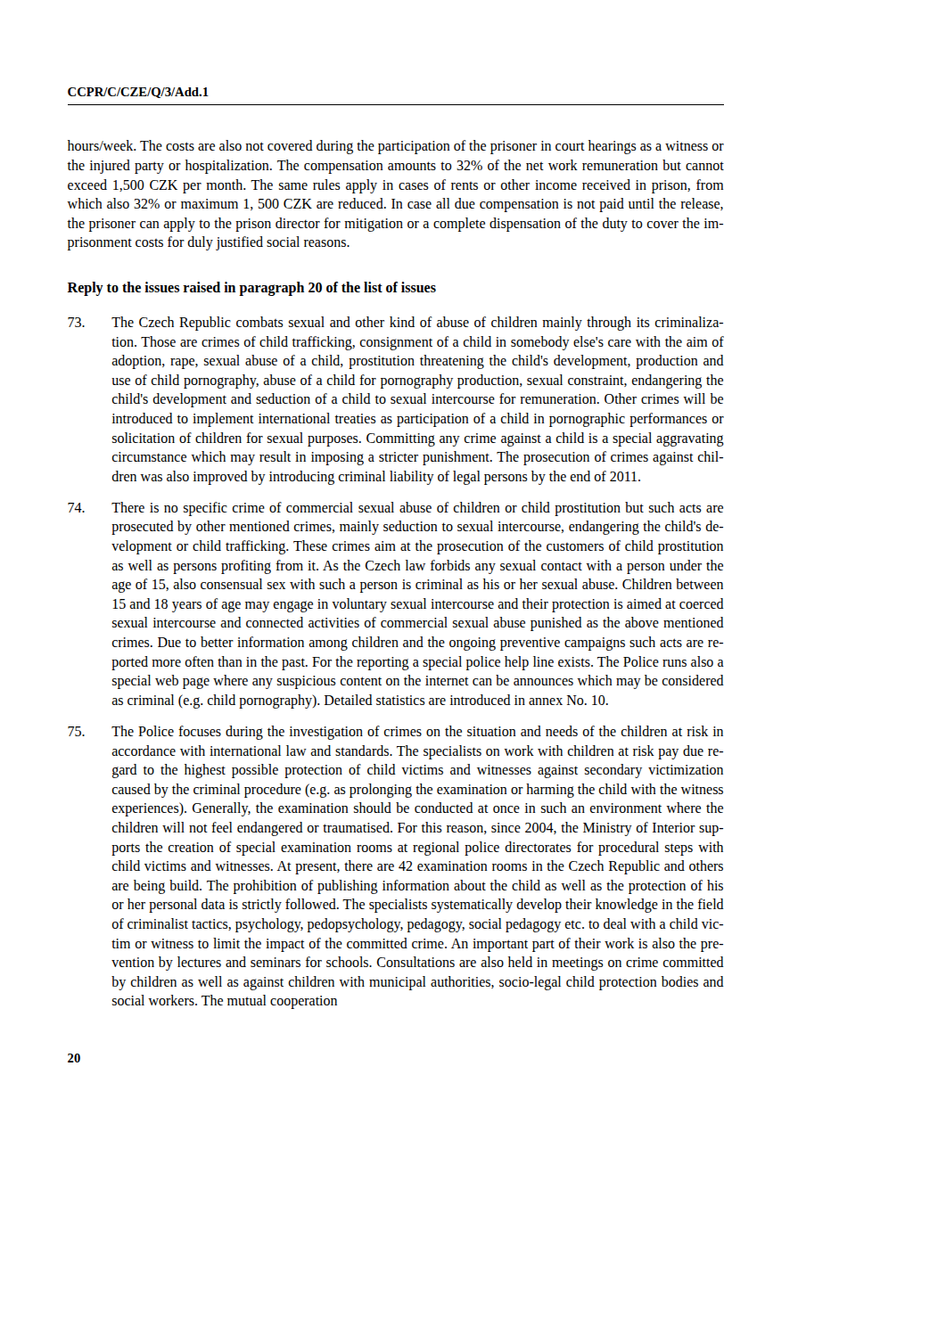CCPR/C/CZE/Q/3/Add.1
hours/week. The costs are also not covered during the participation of the prisoner in court hearings as a witness or the injured party or hospitalization. The compensation amounts to 32% of the net work remuneration but cannot exceed 1,500 CZK per month. The same rules apply in cases of rents or other income received in prison, from which also 32% or maximum 1, 500 CZK are reduced. In case all due compensation is not paid until the release, the prisoner can apply to the prison director for mitigation or a complete dispensation of the duty to cover the imprisonment costs for duly justified social reasons.
Reply to the issues raised in paragraph 20 of the list of issues
73.
The Czech Republic combats sexual and other kind of abuse of children mainly through its criminalization. Those are crimes of child trafficking, consignment of a child in somebody else's care with the aim of adoption, rape, sexual abuse of a child, prostitution threatening the child's development, production and use of child pornography, abuse of a child for pornography production, sexual constraint, endangering the child's development and seduction of a child to sexual intercourse for remuneration. Other crimes will be introduced to implement international treaties as participation of a child in pornographic performances or solicitation of children for sexual purposes. Committing any crime against a child is a special aggravating circumstance which may result in imposing a stricter punishment. The prosecution of crimes against children was also improved by introducing criminal liability of legal persons by the end of 2011.
74.
There is no specific crime of commercial sexual abuse of children or child prostitution but such acts are prosecuted by other mentioned crimes, mainly seduction to sexual intercourse, endangering the child's development or child trafficking. These crimes aim at the prosecution of the customers of child prostitution as well as persons profiting from it. As the Czech law forbids any sexual contact with a person under the age of 15, also consensual sex with such a person is criminal as his or her sexual abuse. Children between 15 and 18 years of age may engage in voluntary sexual intercourse and their protection is aimed at coerced sexual intercourse and connected activities of commercial sexual abuse punished as the above mentioned crimes. Due to better information among children and the ongoing preventive campaigns such acts are reported more often than in the past. For the reporting a special police help line exists. The Police runs also a special web page where any suspicious content on the internet can be announces which may be considered as criminal (e.g. child pornography). Detailed statistics are introduced in annex No. 10.
75.
The Police focuses during the investigation of crimes on the situation and needs of the children at risk in accordance with international law and standards. The specialists on work with children at risk pay due regard to the highest possible protection of child victims and witnesses against secondary victimization caused by the criminal procedure (e.g. as prolonging the examination or harming the child with the witness experiences). Generally, the examination should be conducted at once in such an environment where the children will not feel endangered or traumatised. For this reason, since 2004, the Ministry of Interior supports the creation of special examination rooms at regional police directorates for procedural steps with child victims and witnesses. At present, there are 42 examination rooms in the Czech Republic and others are being build. The prohibition of publishing information about the child as well as the protection of his or her personal data is strictly followed. The specialists systematically develop their knowledge in the field of criminalist tactics, psychology, pedopsychology, pedagogy, social pedagogy etc. to deal with a child victim or witness to limit the impact of the committed crime. An important part of their work is also the prevention by lectures and seminars for schools. Consultations are also held in meetings on crime committed by children as well as against children with municipal authorities, socio-legal child protection bodies and social workers. The mutual cooperation
20